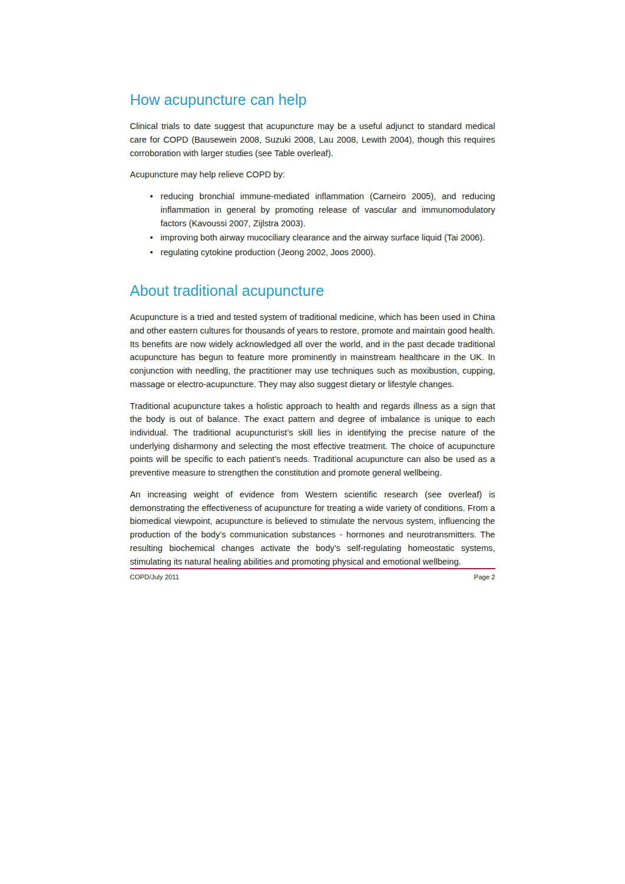How acupuncture can help
Clinical trials to date suggest that acupuncture may be a useful adjunct to standard medical care for COPD (Bausewein 2008, Suzuki 2008, Lau 2008, Lewith 2004), though this requires corroboration with larger studies (see Table overleaf).
Acupuncture may help relieve COPD by:
reducing bronchial immune-mediated inflammation (Carneiro 2005), and reducing inflammation in general by promoting release of vascular and immunomodulatory factors (Kavoussi 2007, Zijlstra 2003).
improving both airway mucociliary clearance and the airway surface liquid (Tai 2006).
regulating cytokine production (Jeong 2002, Joos 2000).
About traditional acupuncture
Acupuncture is a tried and tested system of traditional medicine, which has been used in China and other eastern cultures for thousands of years to restore, promote and maintain good health. Its benefits are now widely acknowledged all over the world, and in the past decade traditional acupuncture has begun to feature more prominently in mainstream healthcare in the UK. In conjunction with needling, the practitioner may use techniques such as moxibustion, cupping, massage or electro-acupuncture. They may also suggest dietary or lifestyle changes.
Traditional acupuncture takes a holistic approach to health and regards illness as a sign that the body is out of balance. The exact pattern and degree of imbalance is unique to each individual. The traditional acupuncturist’s skill lies in identifying the precise nature of the underlying disharmony and selecting the most effective treatment. The choice of acupuncture points will be specific to each patient’s needs. Traditional acupuncture can also be used as a preventive measure to strengthen the constitution and promote general wellbeing.
An increasing weight of evidence from Western scientific research (see overleaf) is demonstrating the effectiveness of acupuncture for treating a wide variety of conditions. From a biomedical viewpoint, acupuncture is believed to stimulate the nervous system, influencing the production of the body’s communication substances - hormones and neurotransmitters. The resulting biochemical changes activate the body's self-regulating homeostatic systems, stimulating its natural healing abilities and promoting physical and emotional wellbeing.
COPD/July 2011 Page 2